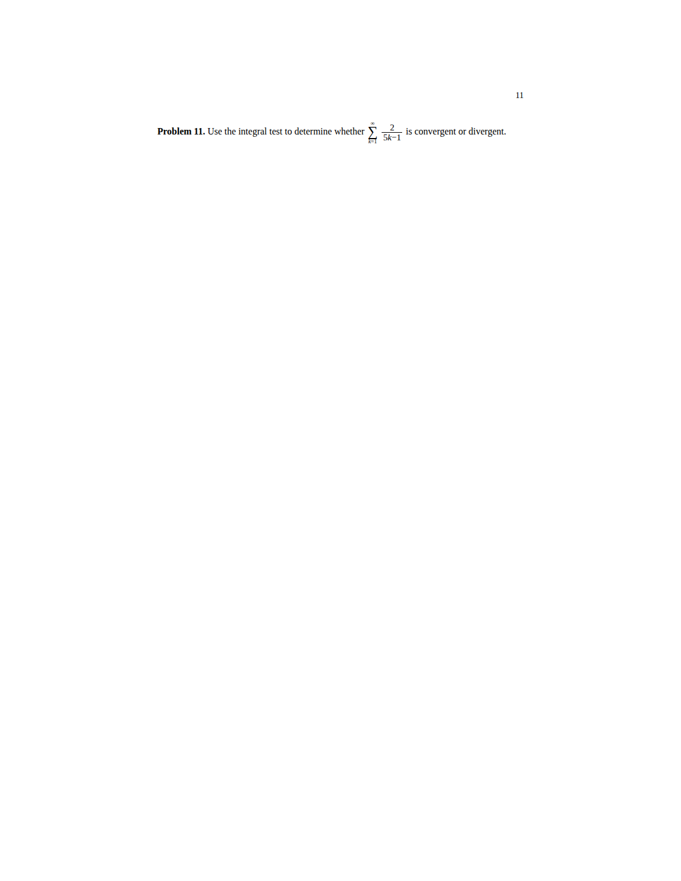11
Problem 11. Use the integral test to determine whether ∞ ∑ k=1 2 5k−1 is convergent or divergent.